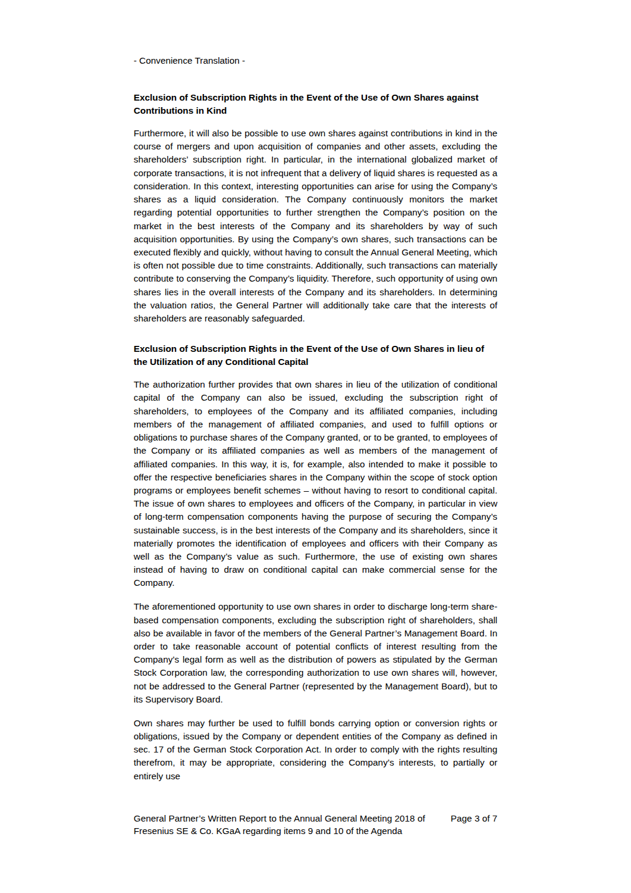- Convenience Translation -
Exclusion of Subscription Rights in the Event of the Use of Own Shares against Contributions in Kind
Furthermore, it will also be possible to use own shares against contributions in kind in the course of mergers and upon acquisition of companies and other assets, excluding the shareholders’ subscription right. In particular, in the international globalized market of corporate transactions, it is not infrequent that a delivery of liquid shares is requested as a consideration. In this context, interesting opportunities can arise for using the Company’s shares as a liquid consideration. The Company continuously monitors the market regarding potential opportunities to further strengthen the Company’s position on the market in the best interests of the Company and its shareholders by way of such acquisition opportunities. By using the Company’s own shares, such transactions can be executed flexibly and quickly, without having to consult the Annual General Meeting, which is often not possible due to time constraints. Additionally, such transactions can materially contribute to conserving the Company’s liquidity. Therefore, such opportunity of using own shares lies in the overall interests of the Company and its shareholders. In determining the valuation ratios, the General Partner will additionally take care that the interests of shareholders are reasonably safeguarded.
Exclusion of Subscription Rights in the Event of the Use of Own Shares in lieu of the Utilization of any Conditional Capital
The authorization further provides that own shares in lieu of the utilization of conditional capital of the Company can also be issued, excluding the subscription right of shareholders, to employees of the Company and its affiliated companies, including members of the management of affiliated companies, and used to fulfill options or obligations to purchase shares of the Company granted, or to be granted, to employees of the Company or its affiliated companies as well as members of the management of affiliated companies. In this way, it is, for example, also intended to make it possible to offer the respective beneficiaries shares in the Company within the scope of stock option programs or employees benefit schemes – without having to resort to conditional capital. The issue of own shares to employees and officers of the Company, in particular in view of long-term compensation components having the purpose of securing the Company’s sustainable success, is in the best interests of the Company and its shareholders, since it materially promotes the identification of employees and officers with their Company as well as the Company’s value as such. Furthermore, the use of existing own shares instead of having to draw on conditional capital can make commercial sense for the Company.
The aforementioned opportunity to use own shares in order to discharge long-term share-based compensation components, excluding the subscription right of shareholders, shall also be available in favor of the members of the General Partner’s Management Board. In order to take reasonable account of potential conflicts of interest resulting from the Company’s legal form as well as the distribution of powers as stipulated by the German Stock Corporation law, the corresponding authorization to use own shares will, however, not be addressed to the General Partner (represented by the Management Board), but to its Supervisory Board.
Own shares may further be used to fulfill bonds carrying option or conversion rights or obligations, issued by the Company or dependent entities of the Company as defined in sec. 17 of the German Stock Corporation Act. In order to comply with the rights resulting therefrom, it may be appropriate, considering the Company’s interests, to partially or entirely use
Page 3 of 7 General Partner’s Written Report to the Annual General Meeting 2018 of Fresenius SE & Co. KGaA regarding items 9 and 10 of the Agenda